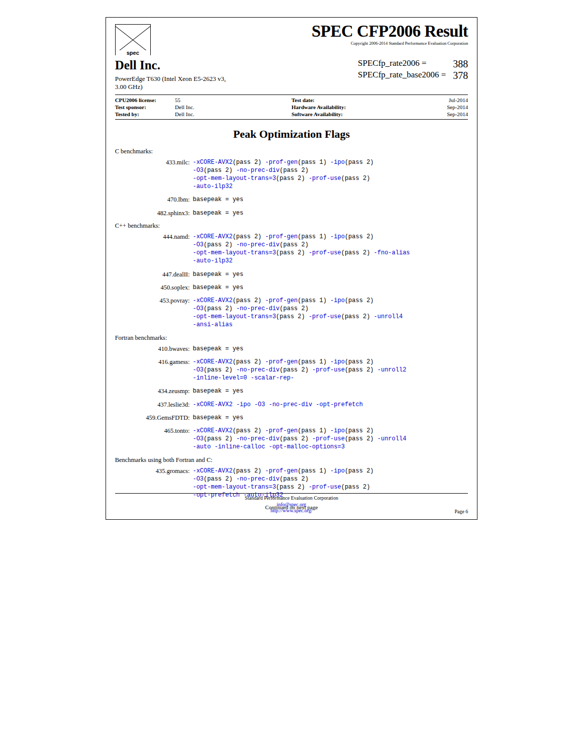| spec | SPEC CFP2006 Result Copyright 2006-2014 Standard Performance Evaluation Corporation |
| Dell Inc. PowerEdge T630 (Intel Xeon E5-2623 v3, 3.00 GHz) | / SPECfp_rate2006 = / 388 / / SPECfp_rate_base2006 = / 378 / |
| CPU2006 license: | 55 | Test date: | Jul-2014 |
| Test sponsor: | Dell Inc. | Hardware Availability: | Sep-2014 |
| Tested by: | Dell Inc. | Software Availability: | Sep-2014 |
Peak Optimization Flags
C benchmarks:
433.milc:
-xCORE-AVX2(pass 2) -prof-gen(pass 1) -ipo(pass 2) -O3(pass 2) -no-prec-div(pass 2) -opt-mem-layout-trans=3(pass 2) -prof-use(pass 2) -auto-ilp32
470.lbm:
basepeak = yes
482.sphinx3:
basepeak = yes
C++ benchmarks:
444.namd:
-xCORE-AVX2(pass 2) -prof-gen(pass 1) -ipo(pass 2) -O3(pass 2) -no-prec-div(pass 2) -opt-mem-layout-trans=3(pass 2) -prof-use(pass 2) -fno-alias -auto-ilp32
447.dealII:
basepeak = yes
450.soplex:
basepeak = yes
453.povray:
-xCORE-AVX2(pass 2) -prof-gen(pass 1) -ipo(pass 2) -O3(pass 2) -no-prec-div(pass 2) -opt-mem-layout-trans=3(pass 2) -prof-use(pass 2) -unroll4 -ansi-alias
Fortran benchmarks:
410.bwaves:
basepeak = yes
416.gamess:
-xCORE-AVX2(pass 2) -prof-gen(pass 1) -ipo(pass 2) -O3(pass 2) -no-prec-div(pass 2) -prof-use(pass 2) -unroll2 -inline-level=0 -scalar-rep-
434.zeusmp:
basepeak = yes
437.leslie3d:
-xCORE-AVX2 -ipo -O3 -no-prec-div -opt-prefetch
459.GemsFDTD:
basepeak = yes
465.tonto:
-xCORE-AVX2(pass 2) -prof-gen(pass 1) -ipo(pass 2) -O3(pass 2) -no-prec-div(pass 2) -prof-use(pass 2) -unroll4 -auto -inline-calloc -opt-malloc-options=3
Benchmarks using both Fortran and C:
435.gromacs:
-xCORE-AVX2(pass 2) -prof-gen(pass 1) -ipo(pass 2) -O3(pass 2) -no-prec-div(pass 2) -opt-mem-layout-trans=3(pass 2) -prof-use(pass 2) -opt-prefetch -auto-ilp32
Continued on next page
| | Standard Performance Evaluation Corporation info@spec.org http://www.spec.org/ | Page 6 |